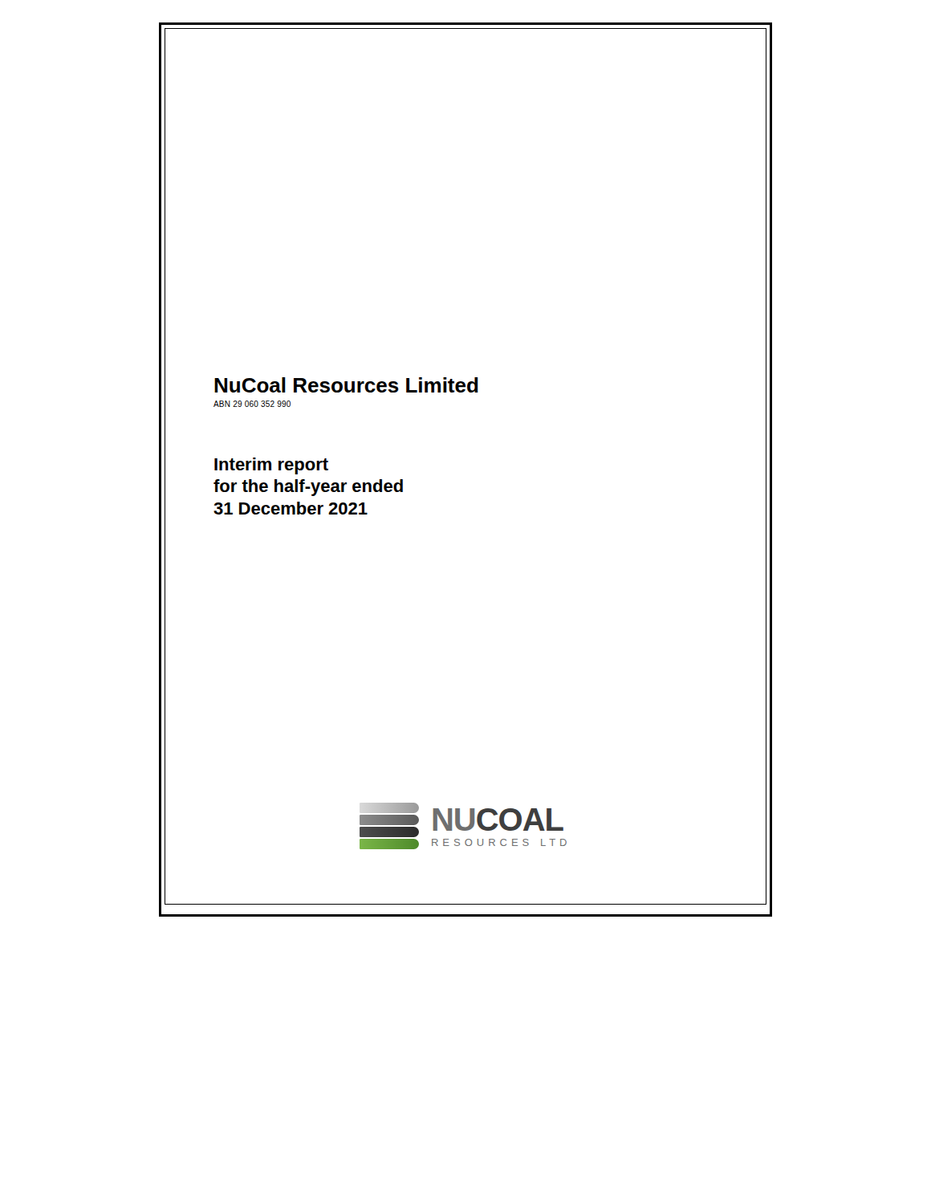NuCoal Resources Limited
ABN 29 060 352 990
Interim report
for the half-year ended
31 December 2021
NU COAL
RESOURCES LTD